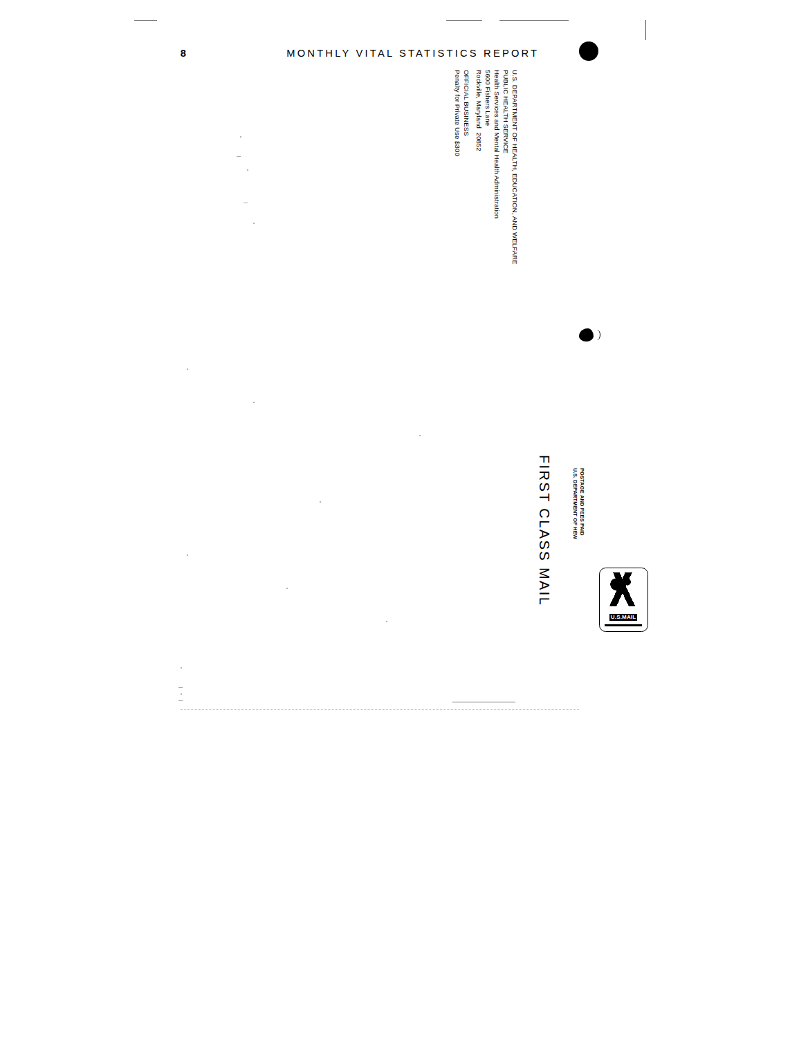8
MONTHLY VITAL STATISTICS REPORT
U.S. DEPARTMENT OF HEALTH, EDUCATION, AND WELFARE
PUBLIC HEALTH SERVICE
Health Services and Mental Health Administration
5600 Fishers Lane
Rockville, Maryland 20852
OFFICIAL BUSINESS
Penalty for Private Use $300
FIRST CLASS MAIL
POSTAGE AND FEES PAID
U.S. DEPARTMENT OF HEW
U.S.MAIL